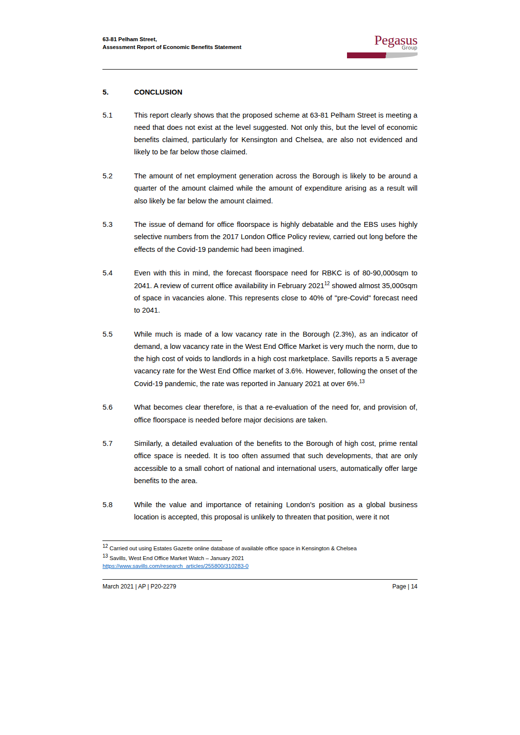63-81 Pelham Street,
Assessment Report of Economic Benefits Statement
Pegasus Group
5. CONCLUSION
5.1 This report clearly shows that the proposed scheme at 63-81 Pelham Street is meeting a need that does not exist at the level suggested. Not only this, but the level of economic benefits claimed, particularly for Kensington and Chelsea, are also not evidenced and likely to be far below those claimed.
5.2 The amount of net employment generation across the Borough is likely to be around a quarter of the amount claimed while the amount of expenditure arising as a result will also likely be far below the amount claimed.
5.3 The issue of demand for office floorspace is highly debatable and the EBS uses highly selective numbers from the 2017 London Office Policy review, carried out long before the effects of the Covid-19 pandemic had been imagined.
5.4 Even with this in mind, the forecast floorspace need for RBKC is of 80-90,000sqm to 2041. A review of current office availability in February 202112 showed almost 35,000sqm of space in vacancies alone. This represents close to 40% of "pre-Covid" forecast need to 2041.
5.5 While much is made of a low vacancy rate in the Borough (2.3%), as an indicator of demand, a low vacancy rate in the West End Office Market is very much the norm, due to the high cost of voids to landlords in a high cost marketplace. Savills reports a 5 average vacancy rate for the West End Office market of 3.6%. However, following the onset of the Covid-19 pandemic, the rate was reported in January 2021 at over 6%.13
5.6 What becomes clear therefore, is that a re-evaluation of the need for, and provision of, office floorspace is needed before major decisions are taken.
5.7 Similarly, a detailed evaluation of the benefits to the Borough of high cost, prime rental office space is needed. It is too often assumed that such developments, that are only accessible to a small cohort of national and international users, automatically offer large benefits to the area.
5.8 While the value and importance of retaining London's position as a global business location is accepted, this proposal is unlikely to threaten that position, were it not
12 Carried out using Estates Gazette online database of available office space in Kensington & Chelsea
13 Savills, West End Office Market Watch – January 2021
https://www.savills.com/research_articles/255800/310283-0
March 2021 | AP | P20-2279
Page | 14